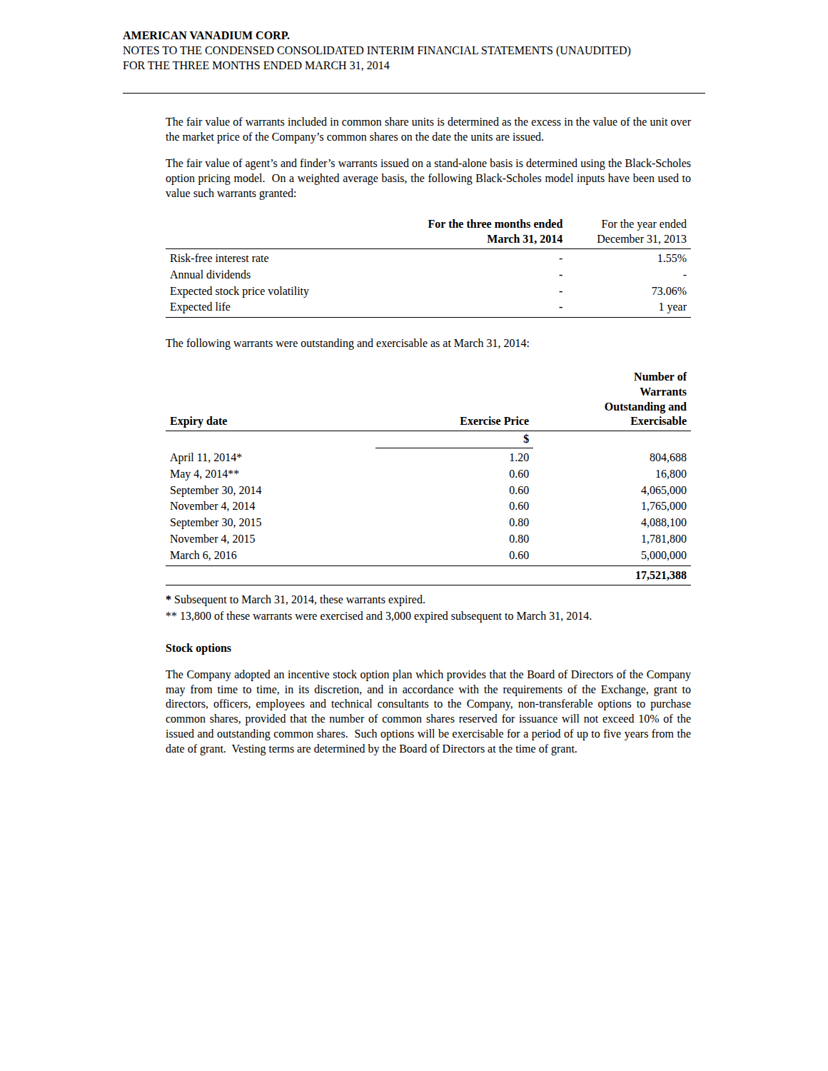American Vanadium Corp.
Notes to the Condensed Consolidated Interim Financial Statements (Unaudited)
For the Three Months Ended March 31, 2014
The fair value of warrants included in common share units is determined as the excess in the value of the unit over the market price of the Company’s common shares on the date the units are issued.
The fair value of agent’s and finder’s warrants issued on a stand-alone basis is determined using the Black-Scholes option pricing model. On a weighted average basis, the following Black-Scholes model inputs have been used to value such warrants granted:
| | For the three months ended March 31, 2014 | For the year ended December 31, 2013 |
| --- | --- | --- |
| Risk-free interest rate | - | 1.55% |
| Annual dividends | - | - |
| Expected stock price volatility | - | 73.06% |
| Expected life | - | 1 year |
The following warrants were outstanding and exercisable as at March 31, 2014:
| Expiry date | Exercise Price | Number of Warrants Outstanding and Exercisable |
| --- | --- | --- |
| | $ | |
| April 11, 2014* | 1.20 | 804,688 |
| May 4, 2014** | 0.60 | 16,800 |
| September 30, 2014 | 0.60 | 4,065,000 |
| November 4, 2014 | 0.60 | 1,765,000 |
| September 30, 2015 | 0.80 | 4,088,100 |
| November 4, 2015 | 0.80 | 1,781,800 |
| March 6, 2016 | 0.60 | 5,000,000 |
| | | 17,521,388 |
* Subsequent to March 31, 2014, these warrants expired.
** 13,800 of these warrants were exercised and 3,000 expired subsequent to March 31, 2014.
Stock options
The Company adopted an incentive stock option plan which provides that the Board of Directors of the Company may from time to time, in its discretion, and in accordance with the requirements of the Exchange, grant to directors, officers, employees and technical consultants to the Company, non-transferable options to purchase common shares, provided that the number of common shares reserved for issuance will not exceed 10% of the issued and outstanding common shares. Such options will be exercisable for a period of up to five years from the date of grant. Vesting terms are determined by the Board of Directors at the time of grant.